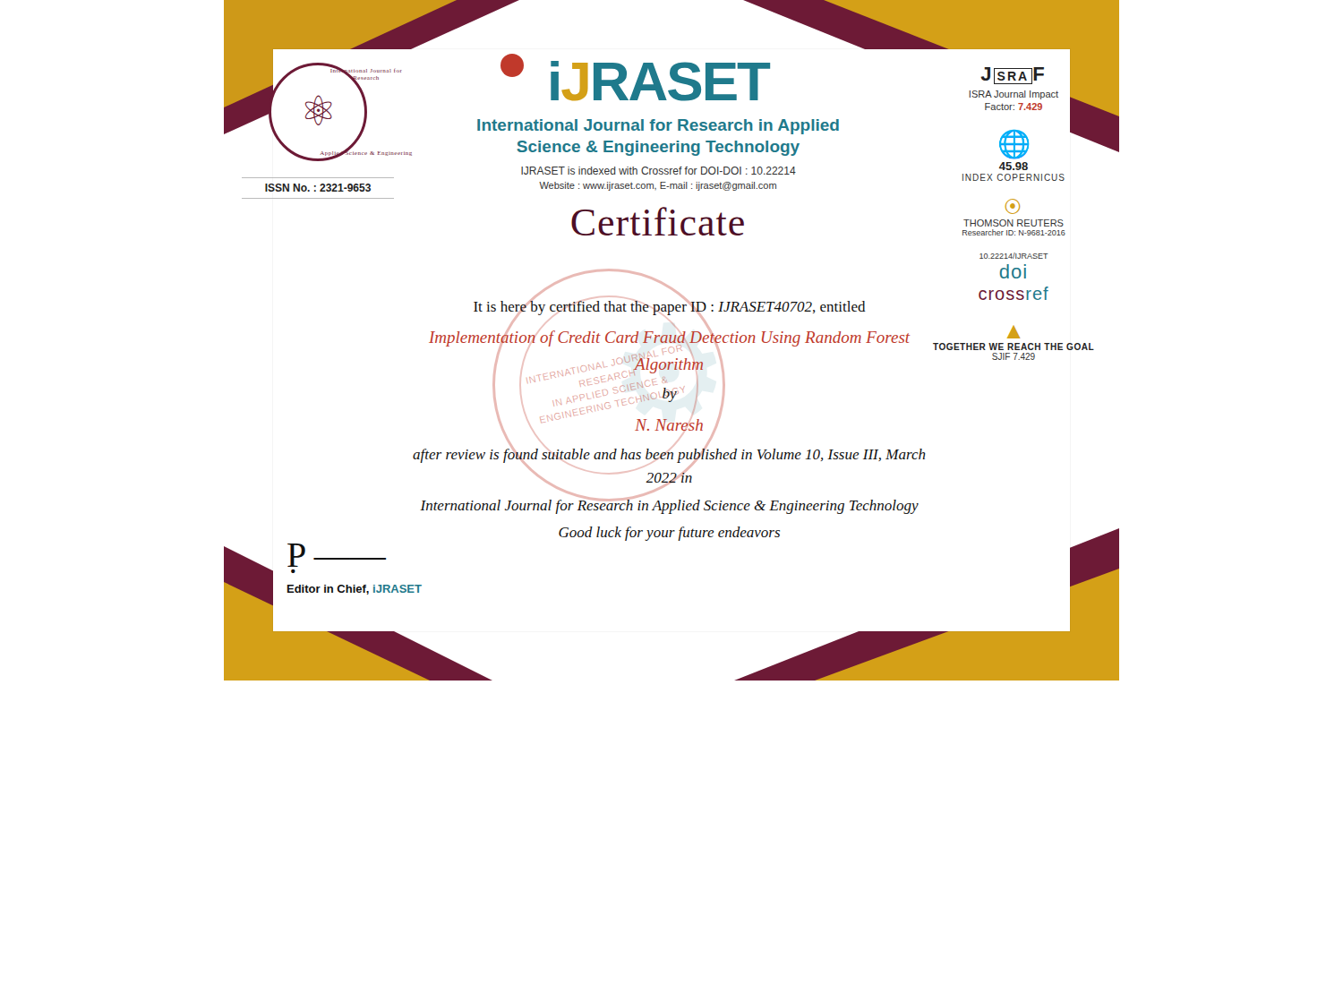International Journal for Research Applied Science & Engineering
⚛
ISSN No. : 2321-9653
iJRASET
International Journal for Research in Applied
Science & Engineering Technology
IJRASET is indexed with Crossref for DOI-DOI : 10.22214
Website : www.ijraset.com, E-mail : ijraset@gmail.com
Certificate
JSRAF
ISRA Journal Impact
Factor: 7.429
🌐
45.98
INDEX COPERNICUS
⦿
THOMSON REUTERS
Researcher ID: N-9681-2016
10.22214/IJRASET
doi
crossref
▲
TOGETHER WE REACH THE GOAL
SJIF 7.429
⚙
INTERNATIONAL JOURNAL FOR RESEARCH
IN APPLIED SCIENCE & ENGINEERING TECHNOLOGY
It is here by certified that the paper ID : IJRASET40702, entitled Implementation of Credit Card Fraud Detection Using Random Forest Algorithm by N. Naresh after review is found suitable and has been published in Volume 10, Issue III, March 2022 in International Journal for Research in Applied Science & Engineering Technology Good luck for your future endeavors
P̣ ——
Editor in Chief, iJRASET